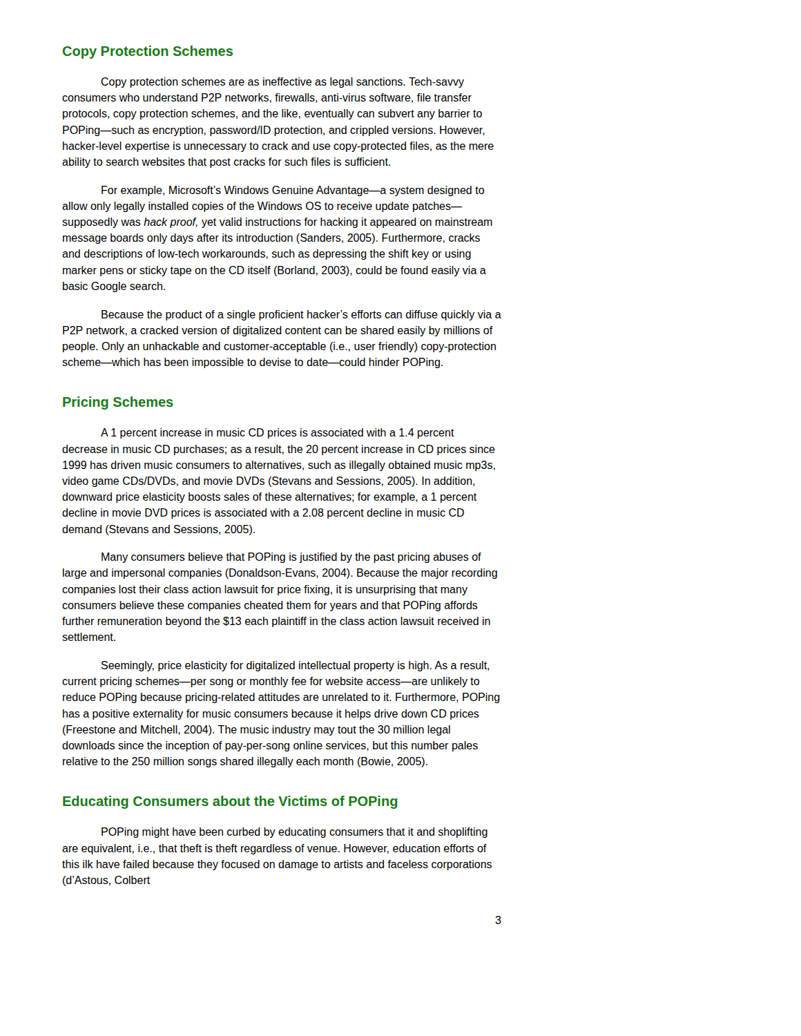Copy Protection Schemes
Copy protection schemes are as ineffective as legal sanctions. Tech-savvy consumers who understand P2P networks, firewalls, anti-virus software, file transfer protocols, copy protection schemes, and the like, eventually can subvert any barrier to POPing—such as encryption, password/ID protection, and crippled versions. However, hacker-level expertise is unnecessary to crack and use copy-protected files, as the mere ability to search websites that post cracks for such files is sufficient.
For example, Microsoft’s Windows Genuine Advantage—a system designed to allow only legally installed copies of the Windows OS to receive update patches—supposedly was hack proof, yet valid instructions for hacking it appeared on mainstream message boards only days after its introduction (Sanders, 2005). Furthermore, cracks and descriptions of low-tech workarounds, such as depressing the shift key or using marker pens or sticky tape on the CD itself (Borland, 2003), could be found easily via a basic Google search.
Because the product of a single proficient hacker’s efforts can diffuse quickly via a P2P network, a cracked version of digitalized content can be shared easily by millions of people. Only an unhackable and customer-acceptable (i.e., user friendly) copy-protection scheme—which has been impossible to devise to date—could hinder POPing.
Pricing Schemes
A 1 percent increase in music CD prices is associated with a 1.4 percent decrease in music CD purchases; as a result, the 20 percent increase in CD prices since 1999 has driven music consumers to alternatives, such as illegally obtained music mp3s, video game CDs/DVDs, and movie DVDs (Stevans and Sessions, 2005). In addition, downward price elasticity boosts sales of these alternatives; for example, a 1 percent decline in movie DVD prices is associated with a 2.08 percent decline in music CD demand (Stevans and Sessions, 2005).
Many consumers believe that POPing is justified by the past pricing abuses of large and impersonal companies (Donaldson-Evans, 2004). Because the major recording companies lost their class action lawsuit for price fixing, it is unsurprising that many consumers believe these companies cheated them for years and that POPing affords further remuneration beyond the $13 each plaintiff in the class action lawsuit received in settlement.
Seemingly, price elasticity for digitalized intellectual property is high. As a result, current pricing schemes—per song or monthly fee for website access—are unlikely to reduce POPing because pricing-related attitudes are unrelated to it. Furthermore, POPing has a positive externality for music consumers because it helps drive down CD prices (Freestone and Mitchell, 2004). The music industry may tout the 30 million legal downloads since the inception of pay-per-song online services, but this number pales relative to the 250 million songs shared illegally each month (Bowie, 2005).
Educating Consumers about the Victims of POPing
POPing might have been curbed by educating consumers that it and shoplifting are equivalent, i.e., that theft is theft regardless of venue. However, education efforts of this ilk have failed because they focused on damage to artists and faceless corporations (d’Astous, Colbert
3